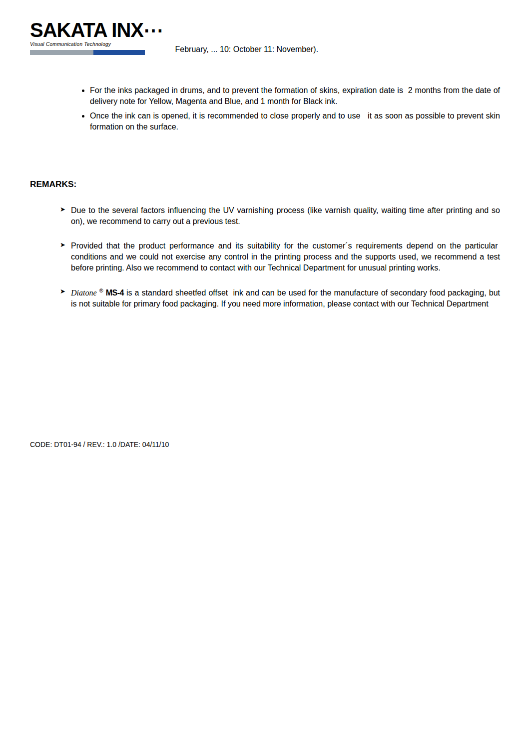SAKATA INX⋯
Visual Communication Technology
February, ... 10: October 11: November).
For the inks packaged in drums, and to prevent the formation of skins, expiration date is 2 months from the date of delivery note for Yellow, Magenta and Blue, and 1 month for Black ink.
Once the ink can is opened, it is recommended to close properly and to use it as soon as possible to prevent skin formation on the surface.
REMARKS:
Due to the several factors influencing the UV varnishing process (like varnish quality, waiting time after printing and so on), we recommend to carry out a previous test.
Provided that the product performance and its suitability for the customer´s requirements depend on the particular conditions and we could not exercise any control in the printing process and the supports used, we recommend a test before printing. Also we recommend to contact with our Technical Department for unusual printing works.
Diatone ® MS-4 is a standard sheetfed offset ink and can be used for the manufacture of secondary food packaging, but is not suitable for primary food packaging. If you need more information, please contact with our Technical Department
CODE: DT01-94 / REV.: 1.0 /DATE: 04/11/10